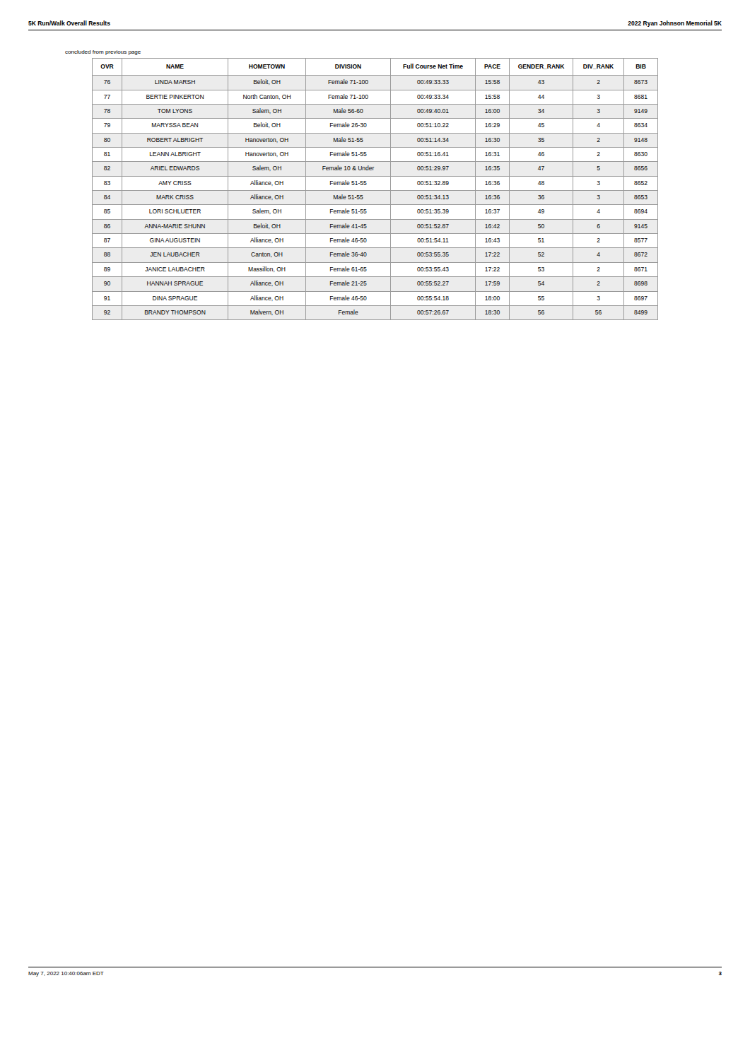5K Run/Walk Overall Results 2022 Ryan Johnson Memorial 5K
concluded from previous page
5K Run/Walk Overall Results, continued
| OVR | NAME | HOMETOWN | DIVISION | Full Course Net Time | PACE | GENDER_RANK | DIV_RANK | BIB |
| --- | --- | --- | --- | --- | --- | --- | --- | --- |
| 76 | LINDA MARSH | Beloit, OH | Female 71-100 | 00:49:33.33 | 15:58 | 43 | 2 | 8673 |
| 77 | BERTIE PINKERTON | North Canton, OH | Female 71-100 | 00:49:33.34 | 15:58 | 44 | 3 | 8681 |
| 78 | TOM LYONS | Salem, OH | Male 56-60 | 00:49:40.01 | 16:00 | 34 | 3 | 9149 |
| 79 | MARYSSA BEAN | Beloit, OH | Female 26-30 | 00:51:10.22 | 16:29 | 45 | 4 | 8634 |
| 80 | ROBERT ALBRIGHT | Hanoverton, OH | Male 51-55 | 00:51:14.34 | 16:30 | 35 | 2 | 9148 |
| 81 | LEANN ALBRIGHT | Hanoverton, OH | Female 51-55 | 00:51:16.41 | 16:31 | 46 | 2 | 8630 |
| 82 | ARIEL EDWARDS | Salem, OH | Female 10 & Under | 00:51:29.97 | 16:35 | 47 | 5 | 8656 |
| 83 | AMY CRISS | Alliance, OH | Female 51-55 | 00:51:32.89 | 16:36 | 48 | 3 | 8652 |
| 84 | MARK CRISS | Alliance, OH | Male 51-55 | 00:51:34.13 | 16:36 | 36 | 3 | 8653 |
| 85 | LORI SCHLUETER | Salem, OH | Female 51-55 | 00:51:35.39 | 16:37 | 49 | 4 | 8694 |
| 86 | ANNA-MARIE SHUNN | Beloit, OH | Female 41-45 | 00:51:52.87 | 16:42 | 50 | 6 | 9145 |
| 87 | GINA AUGUSTEIN | Alliance, OH | Female 46-50 | 00:51:54.11 | 16:43 | 51 | 2 | 8577 |
| 88 | JEN LAUBACHER | Canton, OH | Female 36-40 | 00:53:55.35 | 17:22 | 52 | 4 | 8672 |
| 89 | JANICE LAUBACHER | Massillon, OH | Female 61-65 | 00:53:55.43 | 17:22 | 53 | 2 | 8671 |
| 90 | HANNAH SPRAGUE | Alliance, OH | Female 21-25 | 00:55:52.27 | 17:59 | 54 | 2 | 8698 |
| 91 | DINA SPRAGUE | Alliance, OH | Female 46-50 | 00:55:54.18 | 18:00 | 55 | 3 | 8697 |
| 92 | BRANDY THOMPSON | Malvern, OH | Female | 00:57:26.67 | 18:30 | 56 | 56 | 8499 |
May 7, 2022 10:40:06am EDT 3